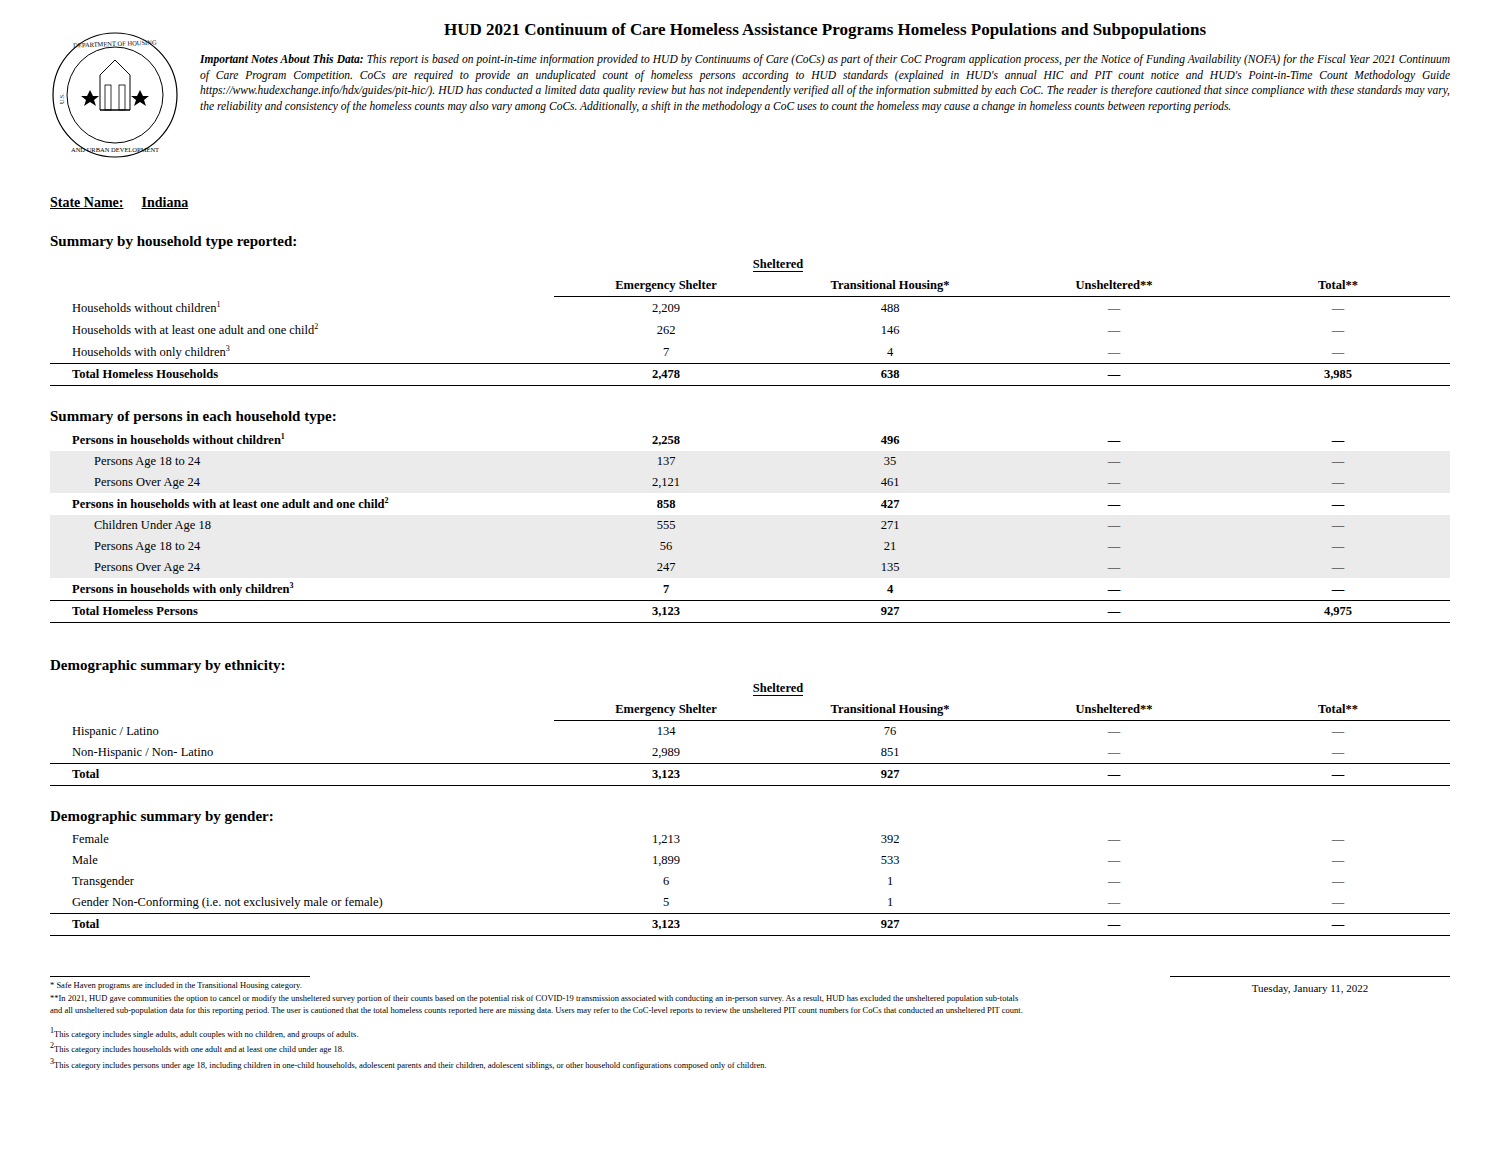DEPARTMENT OF HOUSING AND URBAN DEVELOPMENT U.S.
HUD 2021 Continuum of Care Homeless Assistance Programs Homeless Populations and Subpopulations
Important Notes About This Data: This report is based on point-in-time information provided to HUD by Continuums of Care (CoCs) as part of their CoC Program application process, per the Notice of Funding Availability (NOFA) for the Fiscal Year 2021 Continuum of Care Program Competition. CoCs are required to provide an unduplicated count of homeless persons according to HUD standards (explained in HUD's annual HIC and PIT count notice and HUD's Point-in-Time Count Methodology Guide https://www.hudexchange.info/hdx/guides/pit-hic/). HUD has conducted a limited data quality review but has not independently verified all of the information submitted by each CoC. The reader is therefore cautioned that since compliance with these standards may vary, the reliability and consistency of the homeless counts may also vary among CoCs. Additionally, a shift in the methodology a CoC uses to count the homeless may cause a change in homeless counts between reporting periods.
State Name: Indiana
Summary by household type reported:
| | Sheltered | | |
| | Emergency Shelter | Transitional Housing* | Unsheltered** | Total** |
| Households without children 1 | 2,209 | 488 | — | — |
| Households with at least one adult and one child 2 | 262 | 146 | — | — |
| Households with only children 3 | 7 | 4 | — | — |
| Total Homeless Households | 2,478 | 638 | — | 3,985 |
Summary of persons in each household type:
| Persons in households without children 1 | 2,258 | 496 | — | — |
| Persons Age 18 to 24 | 137 | 35 | — | — |
| Persons Over Age 24 | 2,121 | 461 | — | — |
| Persons in households with at least one adult and one child 2 | 858 | 427 | — | — |
| Children Under Age 18 | 555 | 271 | — | — |
| Persons Age 18 to 24 | 56 | 21 | — | — |
| Persons Over Age 24 | 247 | 135 | — | — |
| Persons in households with only children 3 | 7 | 4 | — | — |
| Total Homeless Persons | 3,123 | 927 | — | 4,975 |
Demographic summary by ethnicity:
| | Sheltered | | |
| | Emergency Shelter | Transitional Housing* | Unsheltered** | Total** |
| Hispanic / Latino | 134 | 76 | — | — |
| Non-Hispanic / Non- Latino | 2,989 | 851 | — | — |
| Total | 3,123 | 927 | — | — |
Demographic summary by gender:
| Female | 1,213 | 392 | — | — |
| Male | 1,899 | 533 | — | — |
| Transgender | 6 | 1 | — | — |
| Gender Non-Conforming (i.e. not exclusively male or female) | 5 | 1 | — | — |
| Total | 3,123 | 927 | — | — |
* Safe Haven programs are included in the Transitional Housing category.
**In 2021, HUD gave communities the option to cancel or modify the unsheltered survey portion of their counts based on the potential risk of COVID-19 transmission associated with conducting an in-person survey. As a result, HUD has excluded the unsheltered population sub-totals and all unsheltered sub-population data for this reporting period. The user is cautioned that the total homeless counts reported here are missing data. Users may refer to the CoC-level reports to review the unsheltered PIT count numbers for CoCs that conducted an unsheltered PIT count.
1This category includes single adults, adult couples with no children, and groups of adults.
2This category includes households with one adult and at least one child under age 18.
3This category includes persons under age 18, including children in one-child households, adolescent parents and their children, adolescent siblings, or other household configurations composed only of children.
Tuesday, January 11, 2022